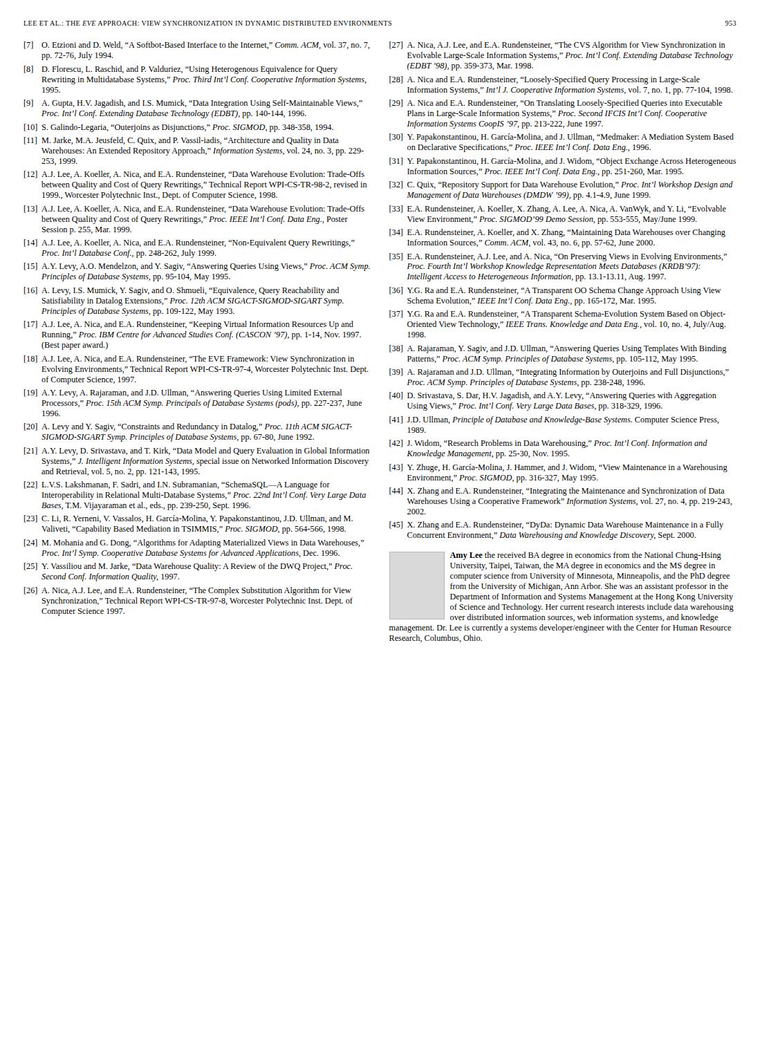Lee et al.: The EVE Approach: View Synchronization in Dynamic Distributed Environments 953
[7] O. Etzioni and D. Weld, “A Softbot-Based Interface to the Internet,” Comm. ACM, vol. 37, no. 7, pp. 72-76, July 1994.
[8] D. Florescu, L. Raschid, and P. Valduriez, “Using Heterogenous Equivalence for Query Rewriting in Multidatabase Systems,” Proc. Third Int’l Conf. Cooperative Information Systems, 1995.
[9] A. Gupta, H.V. Jagadish, and I.S. Mumick, “Data Integration Using Self-Maintainable Views,” Proc. Int’l Conf. Extending Database Technology (EDBT), pp. 140-144, 1996.
[10] S. Galindo-Legaria, “Outerjoins as Disjunctions,” Proc. SIGMOD, pp. 348-358, 1994.
[11] M. Jarke, M.A. Jeusfeld, C. Quix, and P. Vassil-iadis, “Architecture and Quality in Data Warehouses: An Extended Repository Approach,” Information Systems, vol. 24, no. 3, pp. 229-253, 1999.
[12] A.J. Lee, A. Koeller, A. Nica, and E.A. Rundensteiner, “Data Warehouse Evolution: Trade-Offs between Quality and Cost of Query Rewritings,” Technical Report WPI-CS-TR-98-2, revised in 1999., Worcester Polytechnic Inst., Dept. of Computer Science, 1998.
[13] A.J. Lee, A. Koeller, A. Nica, and E.A. Rundensteiner, “Data Warehouse Evolution: Trade-Offs between Quality and Cost of Query Rewritings,” Proc. IEEE Int’l Conf. Data Eng., Poster Session p. 255, Mar. 1999.
[14] A.J. Lee, A. Koeller, A. Nica, and E.A. Rundensteiner, “Non-Equivalent Query Rewritings,” Proc. Int’l Database Conf., pp. 248-262, July 1999.
[15] A.Y. Levy, A.O. Mendelzon, and Y. Sagiv, “Answering Queries Using Views,” Proc. ACM Symp. Principles of Database Systems, pp. 95-104, May 1995.
[16] A. Levy, I.S. Mumick, Y. Sagiv, and O. Shmueli, “Equivalence, Query Reachability and Satisfiability in Datalog Extensions,” Proc. 12th ACM SIGACT-SIGMOD-SIGART Symp. Principles of Database Systems, pp. 109-122, May 1993.
[17] A.J. Lee, A. Nica, and E.A. Rundensteiner, “Keeping Virtual Information Resources Up and Running,” Proc. IBM Centre for Advanced Studies Conf. (CASCON ’97), pp. 1-14, Nov. 1997. (Best paper award.)
[18] A.J. Lee, A. Nica, and E.A. Rundensteiner, “The EVE Framework: View Synchronization in Evolving Environments,” Technical Report WPI-CS-TR-97-4, Worcester Polytechnic Inst. Dept. of Computer Science, 1997.
[19] A.Y. Levy, A. Rajaraman, and J.D. Ullman, “Answering Queries Using Limited External Processors,” Proc. 15th ACM Symp. Principals of Database Systems (pods), pp. 227-237, June 1996.
[20] A. Levy and Y. Sagiv, “Constraints and Redundancy in Datalog,” Proc. 11th ACM SIGACT-SIGMOD-SIGART Symp. Principles of Database Systems, pp. 67-80, June 1992.
[21] A.Y. Levy, D. Srivastava, and T. Kirk, “Data Model and Query Evaluation in Global Information Systems,” J. Intelligent Information Systems, special issue on Networked Information Discovery and Retrieval, vol. 5, no. 2, pp. 121-143, 1995.
[22] L.V.S. Lakshmanan, F. Sadri, and I.N. Subramanian, “SchemaSQL—A Language for Interoperability in Relational Multi-Database Systems,” Proc. 22nd Int’l Conf. Very Large Data Bases, T.M. Vijayaraman et al., eds., pp. 239-250, Sept. 1996.
[23] C. Li, R. Yerneni, V. Vassalos, H. García-Molina, Y. Papakonstantinou, J.D. Ullman, and M. Valiveti, “Capability Based Mediation in TSIMMIS,” Proc. SIGMOD, pp. 564-566, 1998.
[24] M. Mohania and G. Dong, “Algorithms for Adapting Materialized Views in Data Warehouses,” Proc. Int’l Symp. Cooperative Database Systems for Advanced Applications, Dec. 1996.
[25] Y. Vassiliou and M. Jarke, “Data Warehouse Quality: A Review of the DWQ Project,” Proc. Second Conf. Information Quality, 1997.
[26] A. Nica, A.J. Lee, and E.A. Rundensteiner, “The Complex Substitution Algorithm for View Synchronization,” Technical Report WPI-CS-TR-97-8, Worcester Polytechnic Inst. Dept. of Computer Science 1997.
[27] A. Nica, A.J. Lee, and E.A. Rundensteiner, “The CVS Algorithm for View Synchronization in Evolvable Large-Scale Information Systems,” Proc. Int’l Conf. Extending Database Technology (EDBT ’98), pp. 359-373, Mar. 1998.
[28] A. Nica and E.A. Rundensteiner, “Loosely-Specified Query Processing in Large-Scale Information Systems,” Int’l J. Cooperative Information Systems, vol. 7, no. 1, pp. 77-104, 1998.
[29] A. Nica and E.A. Rundensteiner, “On Translating Loosely-Specified Queries into Executable Plans in Large-Scale Information Systems,” Proc. Second IFCIS Int’l Conf. Cooperative Information Systems CoopIS ’97, pp. 213-222, June 1997.
[30] Y. Papakonstantinou, H. García-Molina, and J. Ullman, “Medmaker: A Mediation System Based on Declarative Specifications,” Proc. IEEE Int’l Conf. Data Eng., 1996.
[31] Y. Papakonstantinou, H. García-Molina, and J. Widom, “Object Exchange Across Heterogeneous Information Sources,” Proc. IEEE Int’l Conf. Data Eng., pp. 251-260, Mar. 1995.
[32] C. Quix, “Repository Support for Data Warehouse Evolution,” Proc. Int’l Workshop Design and Management of Data Warehouses (DMDW ’99), pp. 4.1-4.9, June 1999.
[33] E.A. Rundensteiner, A. Koeller, X. Zhang, A. Lee, A. Nica, A. VanWyk, and Y. Li, “Evolvable View Environment,” Proc. SIGMOD’99 Demo Session, pp. 553-555, May/June 1999.
[34] E.A. Rundensteiner, A. Koeller, and X. Zhang, “Maintaining Data Warehouses over Changing Information Sources,” Comm. ACM, vol. 43, no. 6, pp. 57-62, June 2000.
[35] E.A. Rundensteiner, A.J. Lee, and A. Nica, “On Preserving Views in Evolving Environments,” Proc. Fourth Int’l Workshop Knowledge Representation Meets Databases (KRDB’97): Intelligent Access to Heterogeneous Information, pp. 13.1-13.11, Aug. 1997.
[36] Y.G. Ra and E.A. Rundensteiner, “A Transparent OO Schema Change Approach Using View Schema Evolution,” IEEE Int’l Conf. Data Eng., pp. 165-172, Mar. 1995.
[37] Y.G. Ra and E.A. Rundensteiner, “A Transparent Schema-Evolution System Based on Object-Oriented View Technology,” IEEE Trans. Knowledge and Data Eng., vol. 10, no. 4, July/Aug. 1998.
[38] A. Rajaraman, Y. Sagiv, and J.D. Ullman, “Answering Queries Using Templates With Binding Patterns,” Proc. ACM Symp. Principles of Database Systems, pp. 105-112, May 1995.
[39] A. Rajaraman and J.D. Ullman, “Integrating Information by Outerjoins and Full Disjunctions,” Proc. ACM Symp. Principles of Database Systems, pp. 238-248, 1996.
[40] D. Srivastava, S. Dar, H.V. Jagadish, and A.Y. Levy, “Answering Queries with Aggregation Using Views,” Proc. Int’l Conf. Very Large Data Bases, pp. 318-329, 1996.
[41] J.D. Ullman, Principle of Database and Knowledge-Base Systems. Computer Science Press, 1989.
[42] J. Widom, “Research Problems in Data Warehousing,” Proc. Int’l Conf. Information and Knowledge Management, pp. 25-30, Nov. 1995.
[43] Y. Zhuge, H. García-Molina, J. Hammer, and J. Widom, “View Maintenance in a Warehousing Environment,” Proc. SIGMOD, pp. 316-327, May 1995.
[44] X. Zhang and E.A. Rundensteiner, “Integrating the Maintenance and Synchronization of Data Warehouses Using a Cooperative Framework” Information Systems, vol. 27, no. 4, pp. 219-243, 2002.
[45] X. Zhang and E.A. Rundensteiner, “DyDa: Dynamic Data Warehouse Maintenance in a Fully Concurrent Environment,” Data Warehousing and Knowledge Discovery, Sept. 2000.
Amy Lee the received BA degree in economics from the National Chung-Hsing University, Taipei, Taiwan, the MA degree in economics and the MS degree in computer science from University of Minnesota, Minneapolis, and the PhD degree from the University of Michigan, Ann Arbor. She was an assistant professor in the Department of Information and Systems Management at the Hong Kong University of Science and Technology. Her current research interests include data warehousing over distributed information sources, web information systems, and knowledge management. Dr. Lee is currently a systems developer/engineer with the Center for Human Resource Research, Columbus, Ohio.